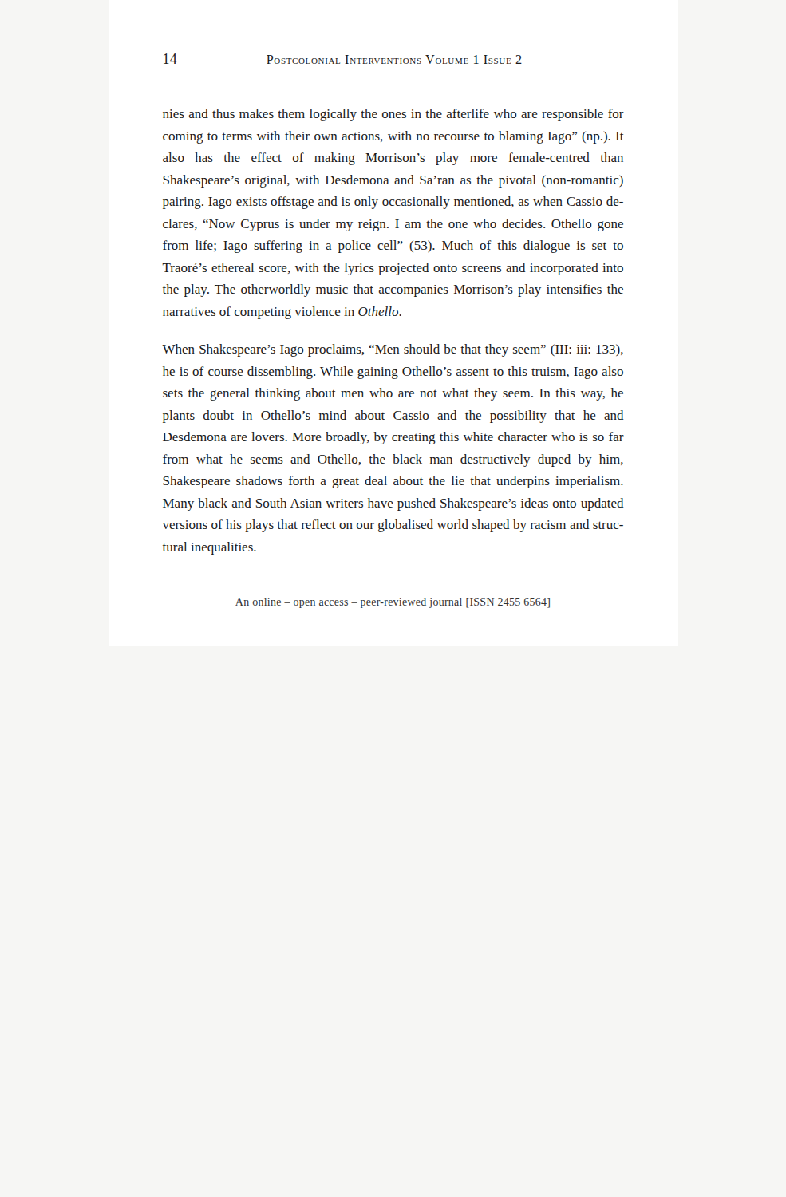14 Postcolonial Interventions Volume 1 Issue 2
nies and thus makes them logically the ones in the afterlife who are responsible for coming to terms with their own actions, with no recourse to blaming Iago” (np.). It also has the effect of making Morrison’s play more female-centred than Shakespeare’s original, with Desdemona and Sa’ran as the pivotal (non-romantic) pairing. Iago exists offstage and is only occasionally mentioned, as when Cassio declares, “Now Cyprus is under my reign. I am the one who decides. Othello gone from life; Iago suffering in a police cell” (53). Much of this dialogue is set to Traoré’s ethereal score, with the lyrics projected onto screens and incorporated into the play. The otherworldly music that accompanies Morrison’s play intensifies the narratives of competing violence in Othello.
When Shakespeare’s Iago proclaims, “Men should be that they seem” (III: iii: 133), he is of course dissembling. While gaining Othello’s assent to this truism, Iago also sets the general thinking about men who are not what they seem. In this way, he plants doubt in Othello’s mind about Cassio and the possibility that he and Desdemona are lovers. More broadly, by creating this white character who is so far from what he seems and Othello, the black man destructively duped by him, Shakespeare shadows forth a great deal about the lie that underpins imperialism. Many black and South Asian writers have pushed Shakespeare’s ideas onto updated versions of his plays that reflect on our globalised world shaped by racism and structural inequalities.
An online – open access – peer-reviewed journal [ISSN 2455 6564]